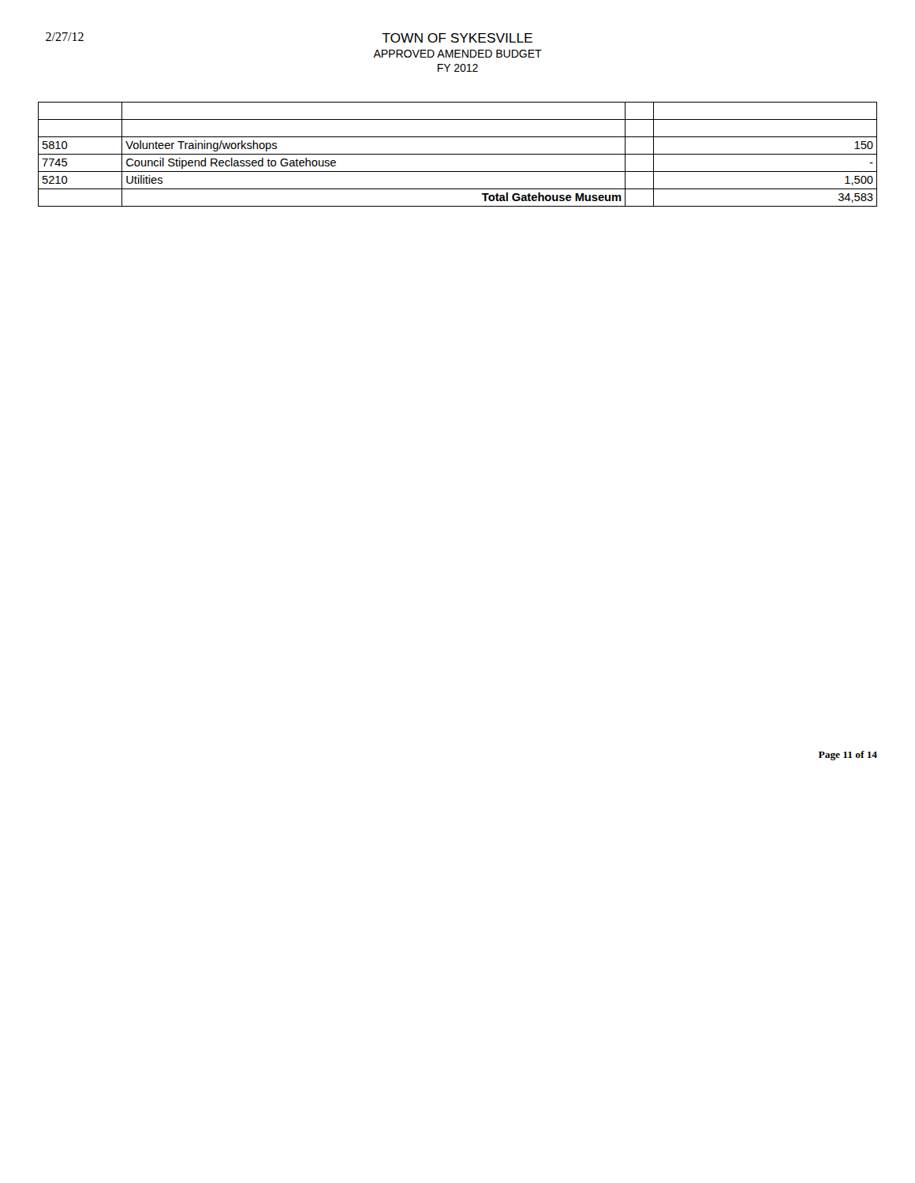2/27/12
TOWN OF SYKESVILLE
APPROVED AMENDED BUDGET
FY 2012
| 5810 | Volunteer Training/workshops | | 150 |
| 7745 | Council Stipend Reclassed to Gatehouse | | - |
| 5210 | Utilities | | 1,500 |
| | Total Gatehouse Museum | | 34,583 |
Page 11 of 14